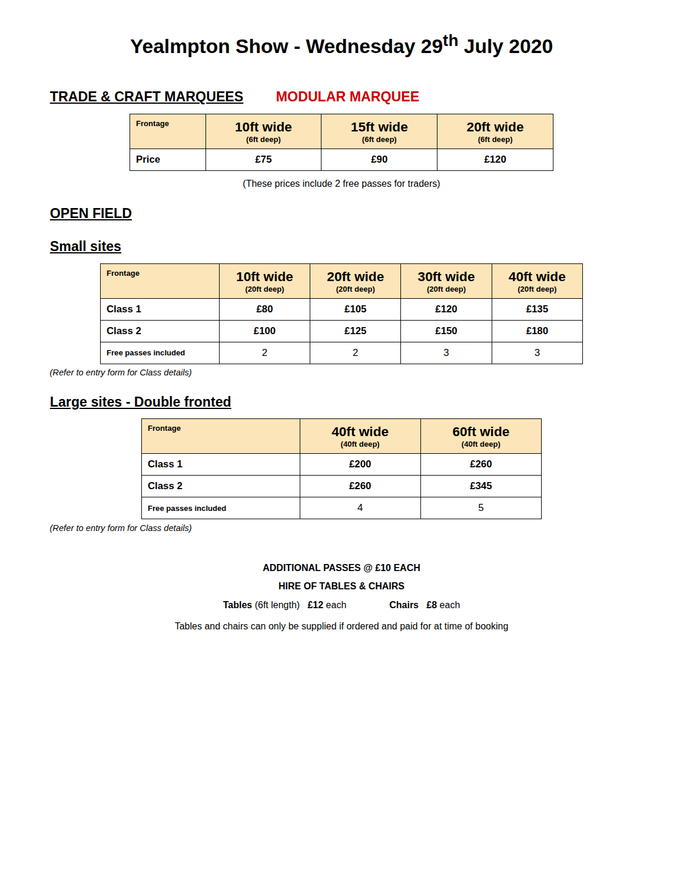Yealmpton Show - Wednesday 29th July 2020
TRADE & CRAFT MARQUEES
MODULAR MARQUEE
| Frontage | 10ft wide (6ft deep) | 15ft wide (6ft deep) | 20ft wide (6ft deep) |
| --- | --- | --- | --- |
| Price | £75 | £90 | £120 |
(These prices include 2 free passes for traders)
OPEN FIELD
Small sites
| Frontage | 10ft wide (20ft deep) | 20ft wide (20ft deep) | 30ft wide (20ft deep) | 40ft wide (20ft deep) |
| --- | --- | --- | --- | --- |
| Class 1 | £80 | £105 | £120 | £135 |
| Class 2 | £100 | £125 | £150 | £180 |
| Free passes included | 2 | 2 | 3 | 3 |
(Refer to entry form for Class details)
Large sites - Double fronted
| Frontage | 40ft wide (40ft deep) | 60ft wide (40ft deep) |
| --- | --- | --- |
| Class 1 | £200 | £260 |
| Class 2 | £260 | £345 |
| Free passes included | 4 | 5 |
(Refer to entry form for Class details)
ADDITIONAL PASSES @ £10 EACH
HIRE OF TABLES & CHAIRS
Tables (6ft length) £12 each Chairs £8 each
Tables and chairs can only be supplied if ordered and paid for at time of booking